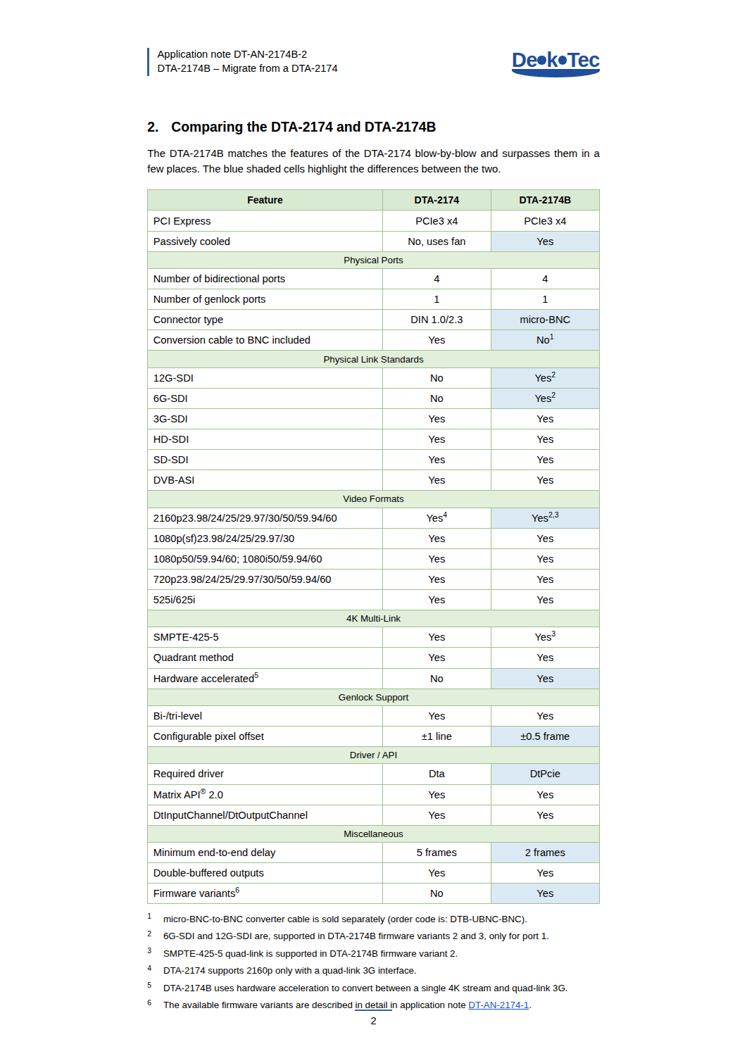Application note DT-AN-2174B-2
DTA-2174B – Migrate from a DTA-2174
De k Tec
2. Comparing the DTA-2174 and DTA-2174B
The DTA-2174B matches the features of the DTA-2174 blow-by-blow and surpasses them in a few places. The blue shaded cells highlight the differences between the two.
| Feature | DTA-2174 | DTA-2174B |
| --- | --- | --- |
| PCI Express | PCIe3 x4 | PCIe3 x4 |
| Passively cooled | No, uses fan | Yes |
| Physical Ports |
| Number of bidirectional ports | 4 | 4 |
| Number of genlock ports | 1 | 1 |
| Connector type | DIN 1.0/2.3 | micro-BNC |
| Conversion cable to BNC included | Yes | No 1 |
| Physical Link Standards |
| 12G-SDI | No | Yes 2 |
| 6G-SDI | No | Yes 2 |
| 3G-SDI | Yes | Yes |
| HD-SDI | Yes | Yes |
| SD-SDI | Yes | Yes |
| DVB-ASI | Yes | Yes |
| Video Formats |
| 2160p23.98/24/25/29.97/30/50/59.94/60 | Yes 4 | Yes 2,3 |
| 1080p(sf)23.98/24/25/29.97/30 | Yes | Yes |
| 1080p50/59.94/60; 1080i50/59.94/60 | Yes | Yes |
| 720p23.98/24/25/29.97/30/50/59.94/60 | Yes | Yes |
| 525i/625i | Yes | Yes |
| 4K Multi-Link |
| SMPTE-425-5 | Yes | Yes 3 |
| Quadrant method | Yes | Yes |
| Hardware accelerated 5 | No | Yes |
| Genlock Support |
| Bi-/tri-level | Yes | Yes |
| Configurable pixel offset | ±1 line | ±0.5 frame |
| Driver / API |
| Required driver | Dta | DtPcie |
| Matrix API ® 2.0 | Yes | Yes |
| DtInputChannel/DtOutputChannel | Yes | Yes |
| Miscellaneous |
| Minimum end-to-end delay | 5 frames | 2 frames |
| Double-buffered outputs | Yes | Yes |
| Firmware variants 6 | No | Yes |
1micro-BNC-to-BNC converter cable is sold separately (order code is: DTB-UBNC-BNC).
26G-SDI and 12G-SDI are, supported in DTA-2174B firmware variants 2 and 3, only for port 1.
3 SMPTE-425-5 quad-link is supported in DTA-2174B firmware variant 2.
4 DTA-2174 supports 2160p only with a quad-link 3G interface.
5 DTA-2174B uses hardware acceleration to convert between a single 4K stream and quad-link 3G.
6 The available firmware variants are described in detail in application note DT-AN-2174-1.
2